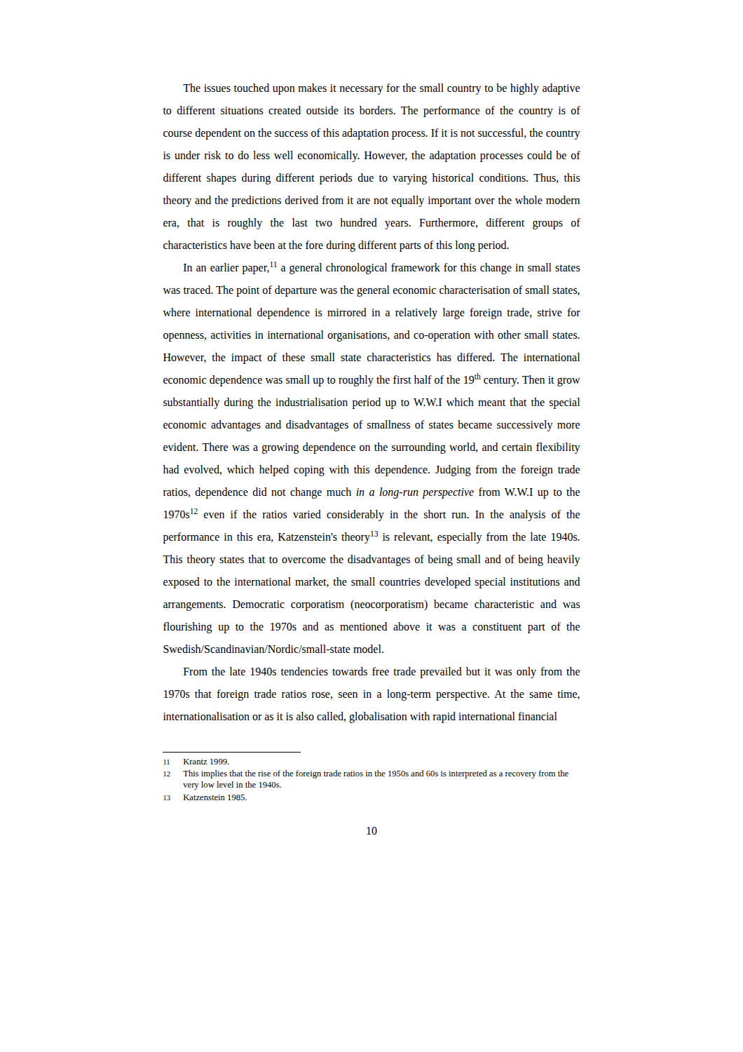The issues touched upon makes it necessary for the small country to be highly adaptive to different situations created outside its borders. The performance of the country is of course dependent on the success of this adaptation process. If it is not successful, the country is under risk to do less well economically. However, the adaptation processes could be of different shapes during different periods due to varying historical conditions. Thus, this theory and the predictions derived from it are not equally important over the whole modern era, that is roughly the last two hundred years. Furthermore, different groups of characteristics have been at the fore during different parts of this long period.
In an earlier paper,11 a general chronological framework for this change in small states was traced. The point of departure was the general economic characterisation of small states, where international dependence is mirrored in a relatively large foreign trade, strive for openness, activities in international organisations, and co-operation with other small states. However, the impact of these small state characteristics has differed. The international economic dependence was small up to roughly the first half of the 19th century. Then it grow substantially during the industrialisation period up to W.W.I which meant that the special economic advantages and disadvantages of smallness of states became successively more evident. There was a growing dependence on the surrounding world, and certain flexibility had evolved, which helped coping with this dependence. Judging from the foreign trade ratios, dependence did not change much in a long-run perspective from W.W.I up to the 1970s12 even if the ratios varied considerably in the short run. In the analysis of the performance in this era, Katzenstein's theory13 is relevant, especially from the late 1940s. This theory states that to overcome the disadvantages of being small and of being heavily exposed to the international market, the small countries developed special institutions and arrangements. Democratic corporatism (neocorporatism) became characteristic and was flourishing up to the 1970s and as mentioned above it was a constituent part of the Swedish/Scandinavian/Nordic/small-state model.
From the late 1940s tendencies towards free trade prevailed but it was only from the 1970s that foreign trade ratios rose, seen in a long-term perspective. At the same time, internationalisation or as it is also called, globalisation with rapid international financial
11 Krantz 1999.
12 This implies that the rise of the foreign trade ratios in the 1950s and 60s is interpreted as a recovery from the very low level in the 1940s.
13 Katzenstein 1985.
10